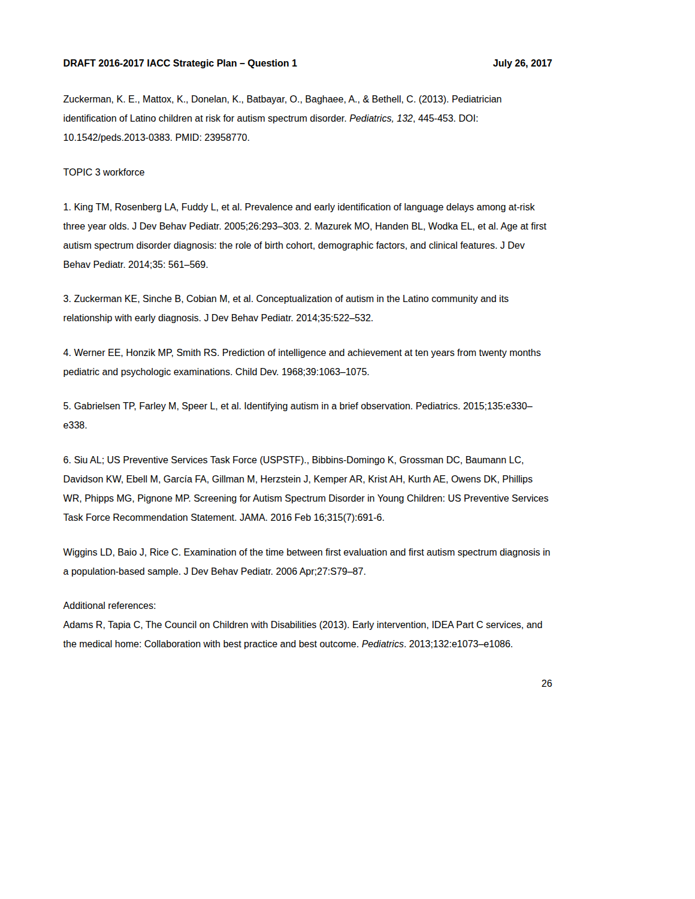DRAFT 2016-2017 IACC Strategic Plan – Question 1 July 26, 2017
Zuckerman, K. E., Mattox, K., Donelan, K., Batbayar, O., Baghaee, A., & Bethell, C. (2013). Pediatrician identification of Latino children at risk for autism spectrum disorder. Pediatrics, 132, 445-453. DOI: 10.1542/peds.2013-0383. PMID: 23958770.
TOPIC 3 workforce
1. King TM, Rosenberg LA, Fuddy L, et al. Prevalence and early identification of language delays among at-risk three year olds. J Dev Behav Pediatr. 2005;26:293–303. 2. Mazurek MO, Handen BL, Wodka EL, et al. Age at first autism spectrum disorder diagnosis: the role of birth cohort, demographic factors, and clinical features. J Dev Behav Pediatr. 2014;35: 561–569.
3. Zuckerman KE, Sinche B, Cobian M, et al. Conceptualization of autism in the Latino community and its relationship with early diagnosis. J Dev Behav Pediatr. 2014;35:522–532.
4. Werner EE, Honzik MP, Smith RS. Prediction of intelligence and achievement at ten years from twenty months pediatric and psychologic examinations. Child Dev. 1968;39:1063–1075.
5. Gabrielsen TP, Farley M, Speer L, et al. Identifying autism in a brief observation. Pediatrics. 2015;135:e330–e338.
6. Siu AL; US Preventive Services Task Force (USPSTF)., Bibbins-Domingo K, Grossman DC, Baumann LC, Davidson KW, Ebell M, García FA, Gillman M, Herzstein J, Kemper AR, Krist AH, Kurth AE, Owens DK, Phillips WR, Phipps MG, Pignone MP. Screening for Autism Spectrum Disorder in Young Children: US Preventive Services Task Force Recommendation Statement. JAMA. 2016 Feb 16;315(7):691-6.
Wiggins LD, Baio J, Rice C. Examination of the time between first evaluation and first autism spectrum diagnosis in a population-based sample. J Dev Behav Pediatr. 2006 Apr;27:S79–87.
Additional references:
Adams R, Tapia C, The Council on Children with Disabilities (2013). Early intervention, IDEA Part C services, and the medical home: Collaboration with best practice and best outcome. Pediatrics. 2013;132:e1073–e1086.
26